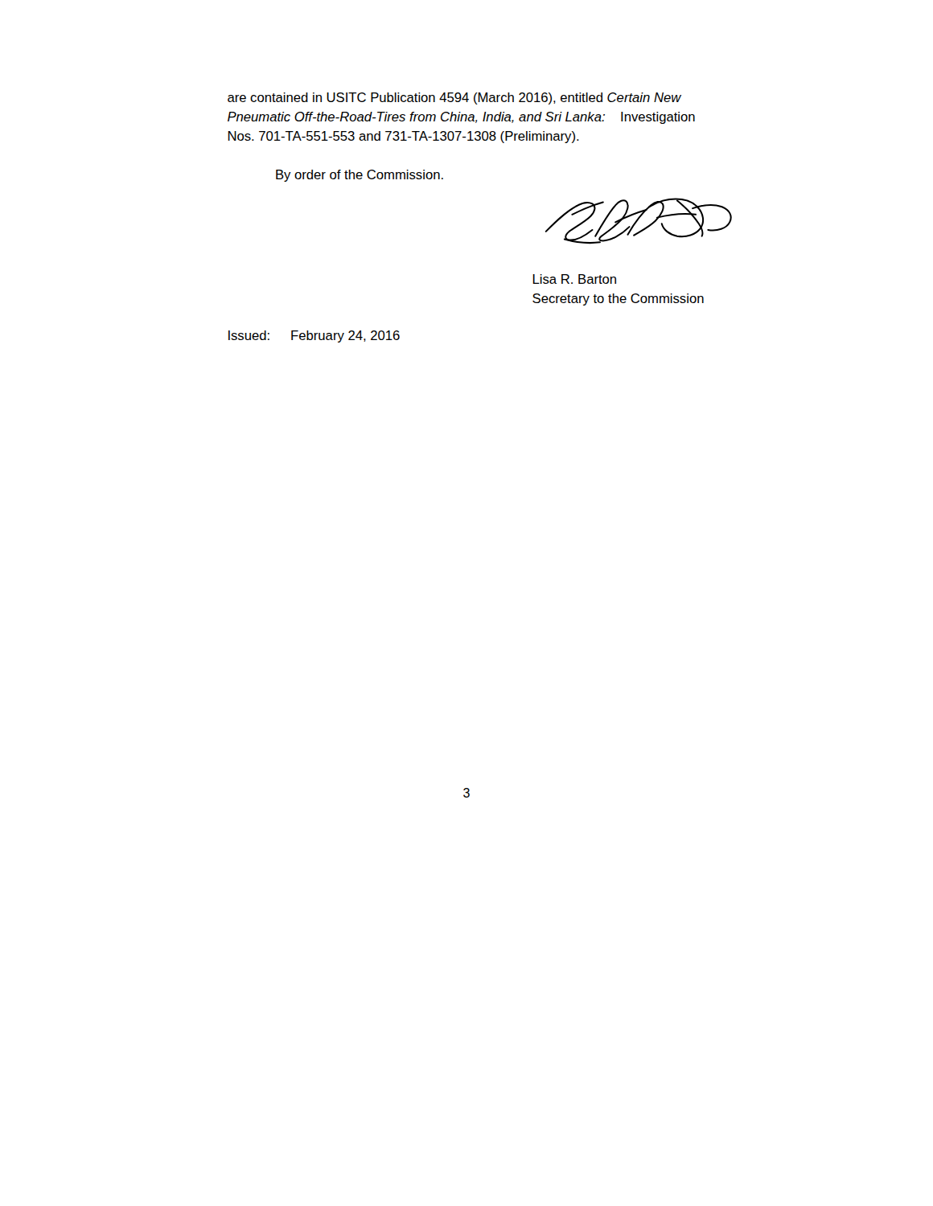are contained in USITC Publication 4594 (March 2016), entitled Certain New Pneumatic Off-the-Road-Tires from China, India, and Sri Lanka: Investigation Nos. 701-TA-551-553 and 731-TA-1307-1308 (Preliminary).
By order of the Commission.
Lisa R. Barton
Secretary to the Commission
Issued: February 24, 2016
3